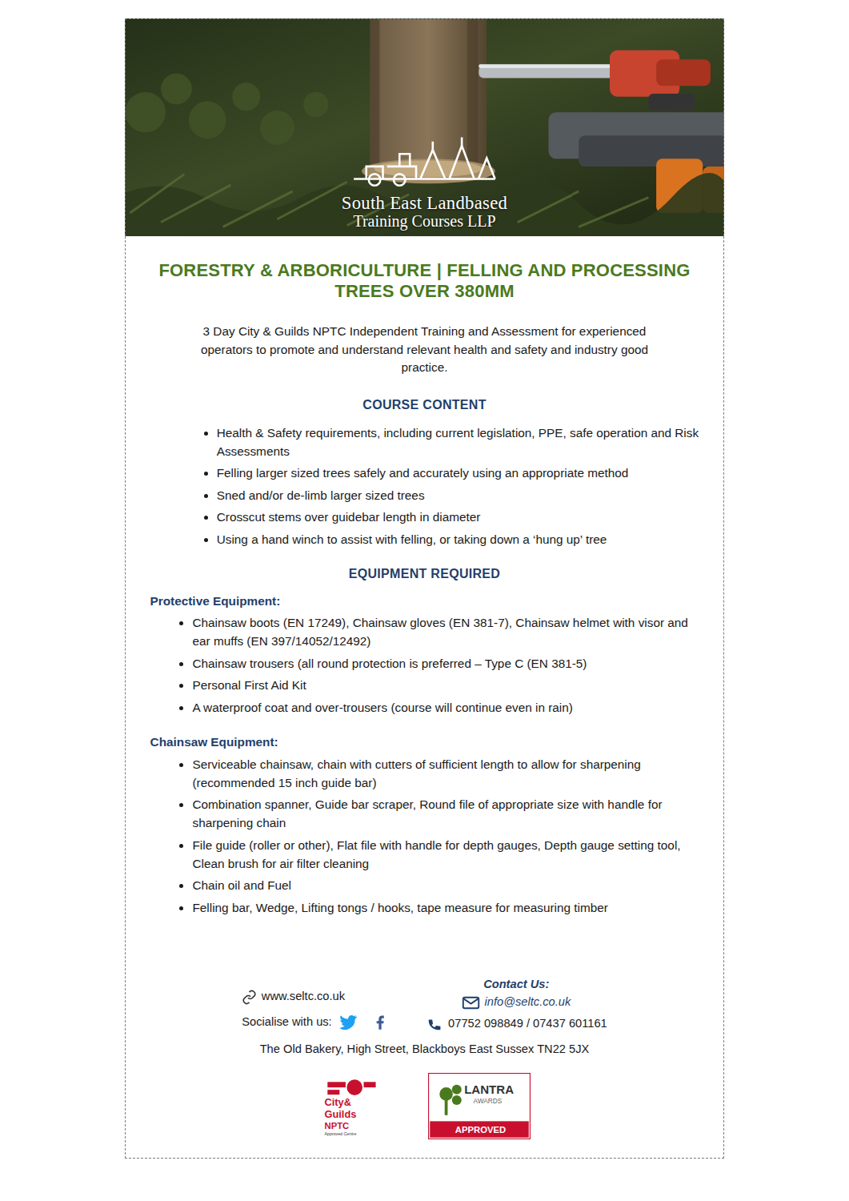South East Landbased
Training Courses LLP
FORESTRY & ARBORICULTURE | FELLING AND PROCESSING TREES OVER 380MM
3 Day City & Guilds NPTC Independent Training and Assessment for experienced operators to promote and understand relevant health and safety and industry good practice.
COURSE CONTENT
Health & Safety requirements, including current legislation, PPE, safe operation and Risk Assessments
Felling larger sized trees safely and accurately using an appropriate method
Sned and/or de-limb larger sized trees
Crosscut stems over guidebar length in diameter
Using a hand winch to assist with felling, or taking down a ‘hung up’ tree
EQUIPMENT REQUIRED
Protective Equipment:
Chainsaw boots (EN 17249), Chainsaw gloves (EN 381-7), Chainsaw helmet with visor and ear muffs (EN 397/14052/12492)
Chainsaw trousers (all round protection is preferred – Type C (EN 381-5)
Personal First Aid Kit
A waterproof coat and over-trousers (course will continue even in rain)
Chainsaw Equipment:
Serviceable chainsaw, chain with cutters of sufficient length to allow for sharpening (recommended 15 inch guide bar)
Combination spanner, Guide bar scraper, Round file of appropriate size with handle for sharpening chain
File guide (roller or other), Flat file with handle for depth gauges, Depth gauge setting tool, Clean brush for air filter cleaning
Chain oil and Fuel
Felling bar, Wedge, Lifting tongs / hooks, tape measure for measuring timber
www.seltc.co.uk
Socialise with us:
Contact Us:
info@seltc.co.uk
07752 098849 / 07437 601161
The Old Bakery, High Street, Blackboys East Sussex TN22 5JX